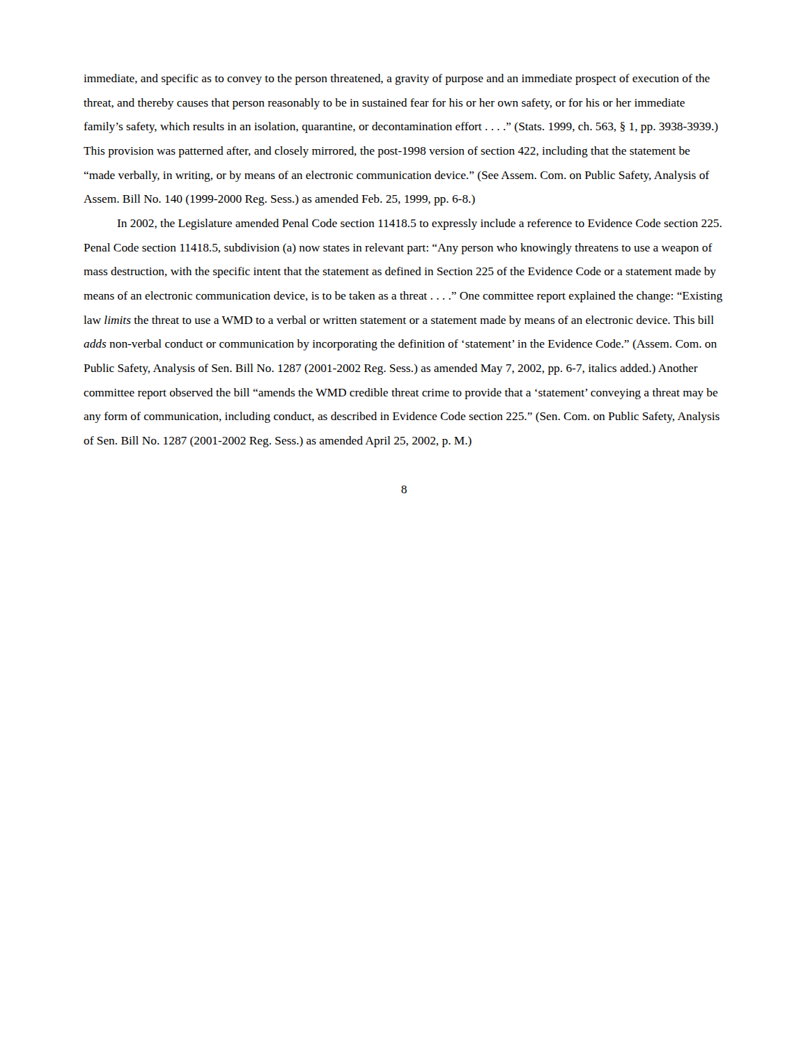immediate, and specific as to convey to the person threatened, a gravity of purpose and an immediate prospect of execution of the threat, and thereby causes that person reasonably to be in sustained fear for his or her own safety, or for his or her immediate family’s safety, which results in an isolation, quarantine, or decontamination effort . . . .” (Stats. 1999, ch. 563, § 1, pp. 3938-3939.) This provision was patterned after, and closely mirrored, the post-1998 version of section 422, including that the statement be “made verbally, in writing, or by means of an electronic communication device.” (See Assem. Com. on Public Safety, Analysis of Assem. Bill No. 140 (1999-2000 Reg. Sess.) as amended Feb. 25, 1999, pp. 6-8.)
In 2002, the Legislature amended Penal Code section 11418.5 to expressly include a reference to Evidence Code section 225. Penal Code section 11418.5, subdivision (a) now states in relevant part: “Any person who knowingly threatens to use a weapon of mass destruction, with the specific intent that the statement as defined in Section 225 of the Evidence Code or a statement made by means of an electronic communication device, is to be taken as a threat . . . .” One committee report explained the change: “Existing law limits the threat to use a WMD to a verbal or written statement or a statement made by means of an electronic device. This bill adds non-verbal conduct or communication by incorporating the definition of ‘statement’ in the Evidence Code.” (Assem. Com. on Public Safety, Analysis of Sen. Bill No. 1287 (2001-2002 Reg. Sess.) as amended May 7, 2002, pp. 6-7, italics added.) Another committee report observed the bill “amends the WMD credible threat crime to provide that a ‘statement’ conveying a threat may be any form of communication, including conduct, as described in Evidence Code section 225.” (Sen. Com. on Public Safety, Analysis of Sen. Bill No. 1287 (2001-2002 Reg. Sess.) as amended April 25, 2002, p. M.)
8